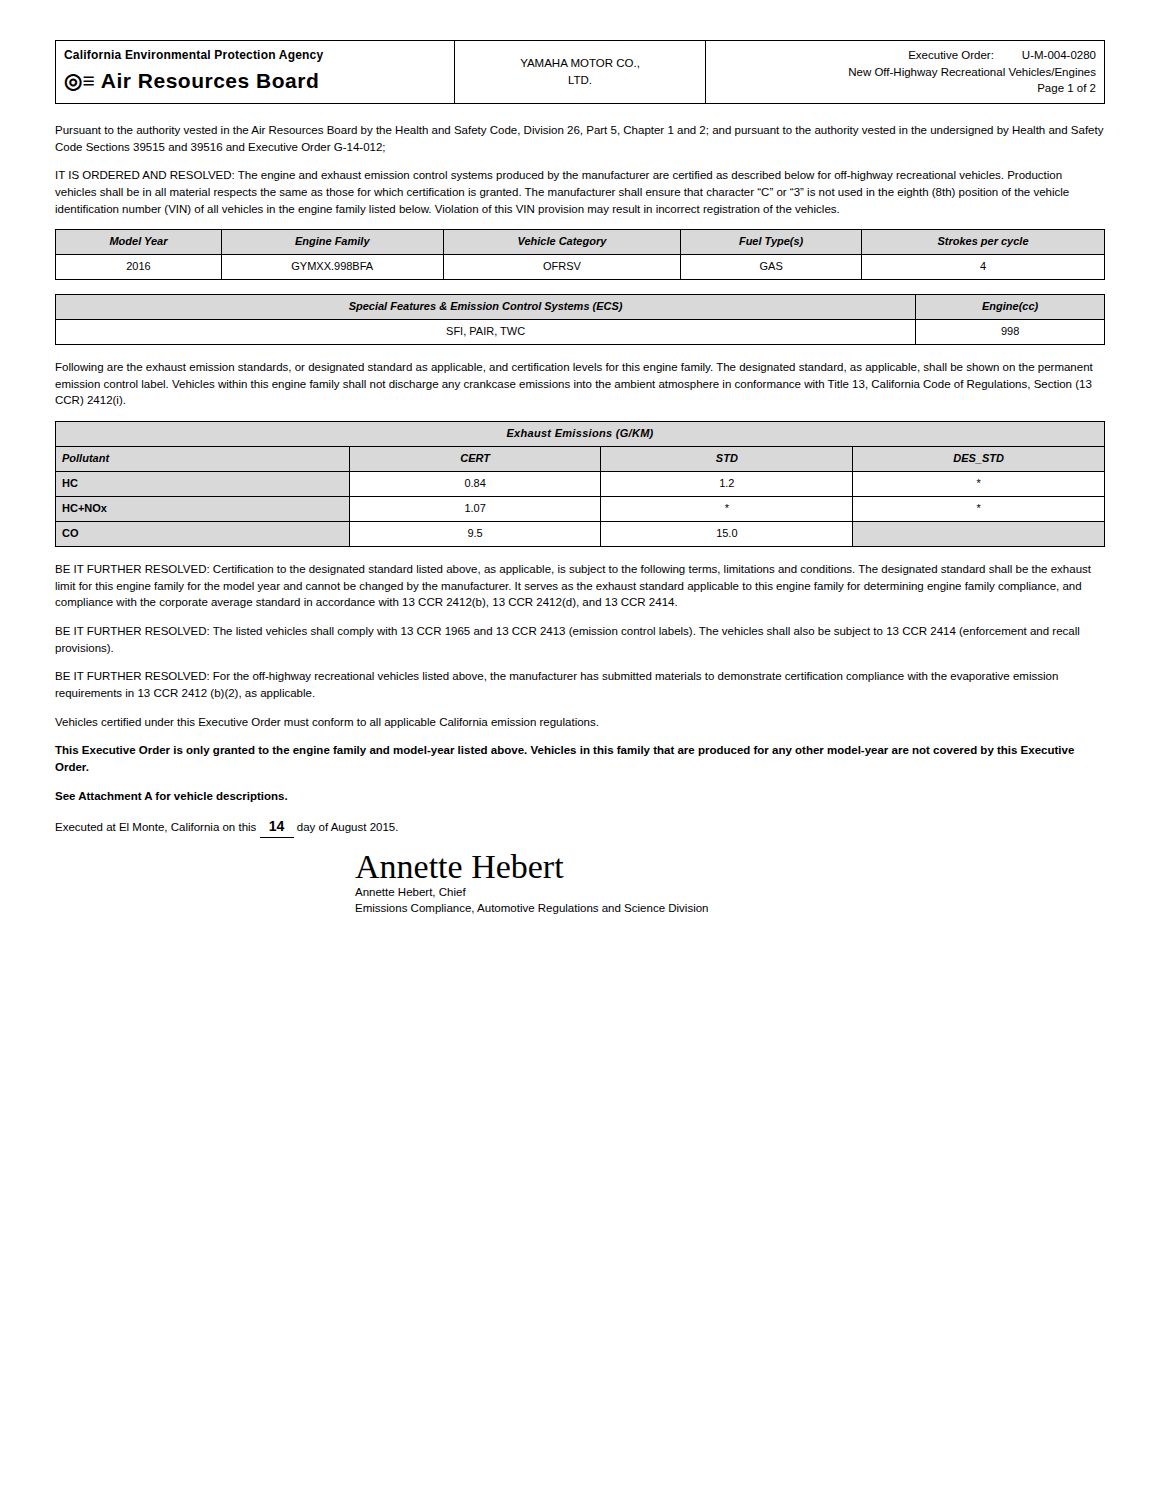| California Environmental Protection Agency ◎≡ Air Resources Board | YAMAHA MOTOR CO., LTD. | Executive Order: U-M-004-0280 New Off-Highway Recreational Vehicles/Engines Page 1 of 2 |
Pursuant to the authority vested in the Air Resources Board by the Health and Safety Code, Division 26, Part 5, Chapter 1 and 2; and pursuant to the authority vested in the undersigned by Health and Safety Code Sections 39515 and 39516 and Executive Order G-14-012;
IT IS ORDERED AND RESOLVED: The engine and exhaust emission control systems produced by the manufacturer are certified as described below for off-highway recreational vehicles. Production vehicles shall be in all material respects the same as those for which certification is granted. The manufacturer shall ensure that character “C” or “3” is not used in the eighth (8th) position of the vehicle identification number (VIN) of all vehicles in the engine family listed below. Violation of this VIN provision may result in incorrect registration of the vehicles.
| Model Year | Engine Family | Vehicle Category | Fuel Type(s) | Strokes per cycle |
| --- | --- | --- | --- | --- |
| 2016 | GYMXX.998BFA | OFRSV | GAS | 4 |
| Special Features & Emission Control Systems (ECS) | Engine(cc) |
| --- | --- |
| SFI, PAIR, TWC | 998 |
Following are the exhaust emission standards, or designated standard as applicable, and certification levels for this engine family. The designated standard, as applicable, shall be shown on the permanent emission control label. Vehicles within this engine family shall not discharge any crankcase emissions into the ambient atmosphere in conformance with Title 13, California Code of Regulations, Section (13 CCR) 2412(i).
| Exhaust Emissions (G/KM) |
| --- |
| Pollutant | CERT | STD | DES_STD |
| HC | 0.84 | 1.2 | * |
| HC+NOx | 1.07 | * | * |
| CO | 9.5 | 15.0 | |
BE IT FURTHER RESOLVED: Certification to the designated standard listed above, as applicable, is subject to the following terms, limitations and conditions. The designated standard shall be the exhaust limit for this engine family for the model year and cannot be changed by the manufacturer. It serves as the exhaust standard applicable to this engine family for determining engine family compliance, and compliance with the corporate average standard in accordance with 13 CCR 2412(b), 13 CCR 2412(d), and 13 CCR 2414.
BE IT FURTHER RESOLVED: The listed vehicles shall comply with 13 CCR 1965 and 13 CCR 2413 (emission control labels). The vehicles shall also be subject to 13 CCR 2414 (enforcement and recall provisions).
BE IT FURTHER RESOLVED: For the off-highway recreational vehicles listed above, the manufacturer has submitted materials to demonstrate certification compliance with the evaporative emission requirements in 13 CCR 2412 (b)(2), as applicable.
Vehicles certified under this Executive Order must conform to all applicable California emission regulations.
This Executive Order is only granted to the engine family and model-year listed above. Vehicles in this family that are produced for any other model-year are not covered by this Executive Order.
See Attachment A for vehicle descriptions.
Executed at El Monte, California on this 14 day of August 2015.
Annette Hebert
Annette Hebert, Chief
Emissions Compliance, Automotive Regulations and Science Division